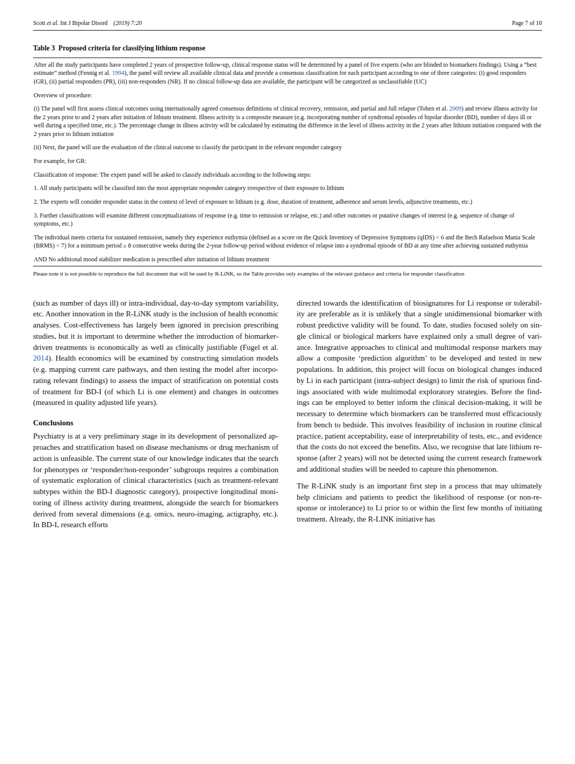Scott et al. Int J Bipolar Disord (2019) 7:20
Page 7 of 10
Table 3 Proposed criteria for classifying lithium response
| After all the study participants have completed 2 years of prospective follow-up, clinical response status will be determined by a panel of five experts (who are blinded to biomarkers findings). Using a “best estimate” method (Fennig et al. 1994 ), the panel will review all available clinical data and provide a consensus classification for each participant according to one of three categories: (i) good responders (GR), (ii) partial responders (PR), (iii) non-responders (NR). If no clinical follow-up data are available, the participant will be categorized as unclassifiable (UC) |
| Overview of procedure: |
| (i) The panel will first assess clinical outcomes using internationally agreed consensus definitions of clinical recovery, remission, and partial and full relapse (Tohen et al. 2009 ) and review illness activity for the 2 years prior to and 2 years after initiation of lithium treatment. Illness activity is a composite measure (e.g. incorporating number of syndromal episodes of bipolar disorder (BD), number of days ill or well during a specified time, etc.). The percentage change in illness activity will be calculated by estimating the difference in the level of illness activity in the 2 years after lithium initiation compared with the 2 years prior to lithium initiation |
| (ii) Next, the panel will use the evaluation of the clinical outcome to classify the participant in the relevant responder category |
| For example, for GR: |
| Classification of response: The expert panel will be asked to classify individuals according to the following steps: |
| 1. All study participants will be classified into the most appropriate responder category irrespective of their exposure to lithium |
| 2. The experts will consider responder status in the context of level of exposure to lithium (e.g. dose, duration of treatment, adherence and serum levels, adjunctive treatments, etc.) |
| 3. Further classifications will examine different conceptualizations of response (e.g. time to remission or relapse, etc.) and other outcomes or putative changes of interest (e.g. sequence of change of symptoms, etc.) |
| The individual meets criteria for sustained remission, namely they experience euthymia (defined as a score on the Quick Inventory of Depressive Symptoms (qIDS) < 6 and the Bech Rafaelson Mania Scale (BRMS) < 7) for a minimum period ≥ 8 consecutive weeks during the 2-year follow-up period without evidence of relapse into a syndromal episode of BD at any time after achieving sustained euthymia |
| AND No additional mood stabilizer medication is prescribed after initiation of lithium treatment |
Please note it is not possible to reproduce the full document that will be used by R-LiNK, so the Table provides only examples of the relevant guidance and criteria for responder classification
(such as number of days ill) or intra-individual, day-to-day symptom variability, etc. Another innovation in the R-LiNK study is the inclusion of health economic analyses. Cost-effectiveness has largely been ignored in precision prescribing studies, but it is important to determine whether the introduction of biomarker-driven treatments is economically as well as clinically justifiable (Fugel et al. 2014). Health economics will be examined by constructing simulation models (e.g. mapping current care pathways, and then testing the model after incorporating relevant findings) to assess the impact of stratification on potential costs of treatment for BD-I (of which Li is one element) and changes in outcomes (measured in quality adjusted life years).
Conclusions
Psychiatry is at a very preliminary stage in its development of personalized approaches and stratification based on disease mechanisms or drug mechanism of action is unfeasible. The current state of our knowledge indicates that the search for phenotypes or ‘responder/non-responder’ subgroups requires a combination of systematic exploration of clinical characteristics (such as treatment-relevant subtypes within the BD-I diagnostic category), prospective longitudinal monitoring of illness activity during treatment, alongside the search for biomarkers derived from several dimensions (e.g. omics, neuro-imaging, actigraphy, etc.). In BD-I, research efforts
directed towards the identification of biosignatures for Li response or tolerability are preferable as it is unlikely that a single unidimensional biomarker with robust predictive validity will be found. To date, studies focused solely on single clinical or biological markers have explained only a small degree of variance. Integrative approaches to clinical and multimodal response markers may allow a composite ‘prediction algorithm’ to be developed and tested in new populations. In addition, this project will focus on biological changes induced by Li in each participant (intra-subject design) to limit the risk of spurious findings associated with wide multimodal exploratory strategies. Before the findings can be employed to better inform the clinical decision-making, it will be necessary to determine which biomarkers can be transferred most efficaciously from bench to bedside. This involves feasibility of inclusion in routine clinical practice, patient acceptability, ease of interpretability of tests, etc., and evidence that the costs do not exceed the benefits. Also, we recognise that late lithium response (after 2 years) will not be detected using the current research framework and additional studies will be needed to capture this phenomenon.
The R-LiNK study is an important first step in a process that may ultimately help clinicians and patients to predict the likelihood of response (or non-response or intolerance) to Li prior to or within the first few months of initiating treatment. Already, the R-LINK initiative has